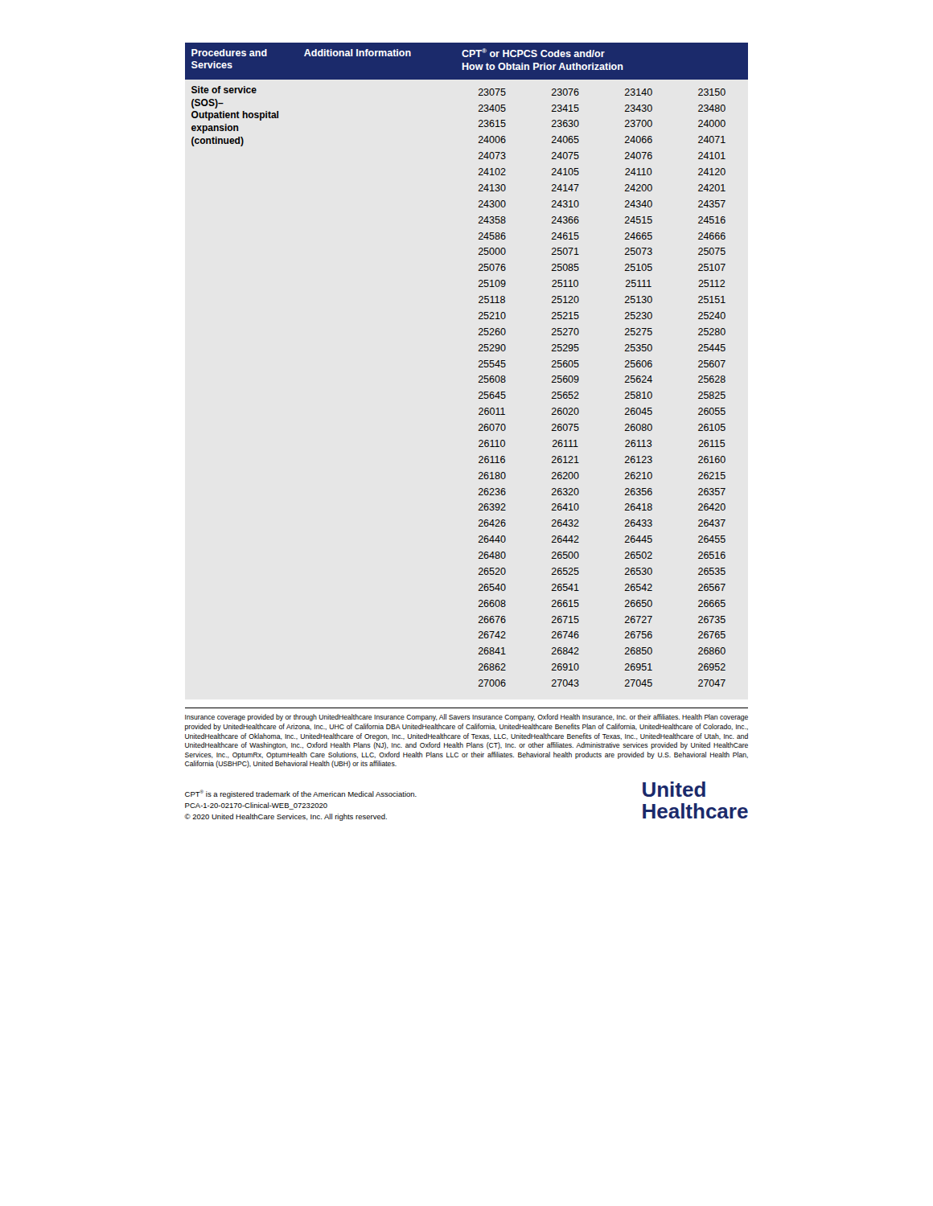| Procedures and Services | Additional Information | CPT ® or HCPCS Codes and/or How to Obtain Prior Authorization |
| --- | --- | --- |
| Site of service (SOS)– Outpatient hospital expansion (continued) | | / 23075 / 23076 / 23140 / 23150 / / 23405 / 23415 / 23430 / 23480 / / 23615 / 23630 / 23700 / 24000 / / 24006 / 24065 / 24066 / 24071 / / 24073 / 24075 / 24076 / 24101 / / 24102 / 24105 / 24110 / 24120 / / 24130 / 24147 / 24200 / 24201 / / 24300 / 24310 / 24340 / 24357 / / 24358 / 24366 / 24515 / 24516 / / 24586 / 24615 / 24665 / 24666 / / 25000 / 25071 / 25073 / 25075 / / 25076 / 25085 / 25105 / 25107 / / 25109 / 25110 / 25111 / 25112 / / 25118 / 25120 / 25130 / 25151 / / 25210 / 25215 / 25230 / 25240 / / 25260 / 25270 / 25275 / 25280 / / 25290 / 25295 / 25350 / 25445 / / 25545 / 25605 / 25606 / 25607 / / 25608 / 25609 / 25624 / 25628 / / 25645 / 25652 / 25810 / 25825 / / 26011 / 26020 / 26045 / 26055 / / 26070 / 26075 / 26080 / 26105 / / 26110 / 26111 / 26113 / 26115 / / 26116 / 26121 / 26123 / 26160 / / 26180 / 26200 / 26210 / 26215 / / 26236 / 26320 / 26356 / 26357 / / 26392 / 26410 / 26418 / 26420 / / 26426 / 26432 / 26433 / 26437 / / 26440 / 26442 / 26445 / 26455 / / 26480 / 26500 / 26502 / 26516 / / 26520 / 26525 / 26530 / 26535 / / 26540 / 26541 / 26542 / 26567 / / 26608 / 26615 / 26650 / 26665 / / 26676 / 26715 / 26727 / 26735 / / 26742 / 26746 / 26756 / 26765 / / 26841 / 26842 / 26850 / 26860 / / 26862 / 26910 / 26951 / 26952 / / 27006 / 27043 / 27045 / 27047 / |
Insurance coverage provided by or through UnitedHealthcare Insurance Company, All Savers Insurance Company, Oxford Health Insurance, Inc. or their affiliates. Health Plan coverage provided by UnitedHealthcare of Arizona, Inc., UHC of California DBA UnitedHealthcare of California, UnitedHealthcare Benefits Plan of California, UnitedHealthcare of Colorado, Inc., UnitedHealthcare of Oklahoma, Inc., UnitedHealthcare of Oregon, Inc., UnitedHealthcare of Texas, LLC, UnitedHealthcare Benefits of Texas, Inc., UnitedHealthcare of Utah, Inc. and UnitedHealthcare of Washington, Inc., Oxford Health Plans (NJ), Inc. and Oxford Health Plans (CT), Inc. or other affiliates. Administrative services provided by United HealthCare Services, Inc., OptumRx, OptumHealth Care Solutions, LLC, Oxford Health Plans LLC or their affiliates. Behavioral health products are provided by U.S. Behavioral Health Plan, California (USBHPC), United Behavioral Health (UBH) or its affiliates.
CPT® is a registered trademark of the American Medical Association.
PCA-1-20-02170-Clinical-WEB_07232020
© 2020 United HealthCare Services, Inc. All rights reserved.
United
Healthcare